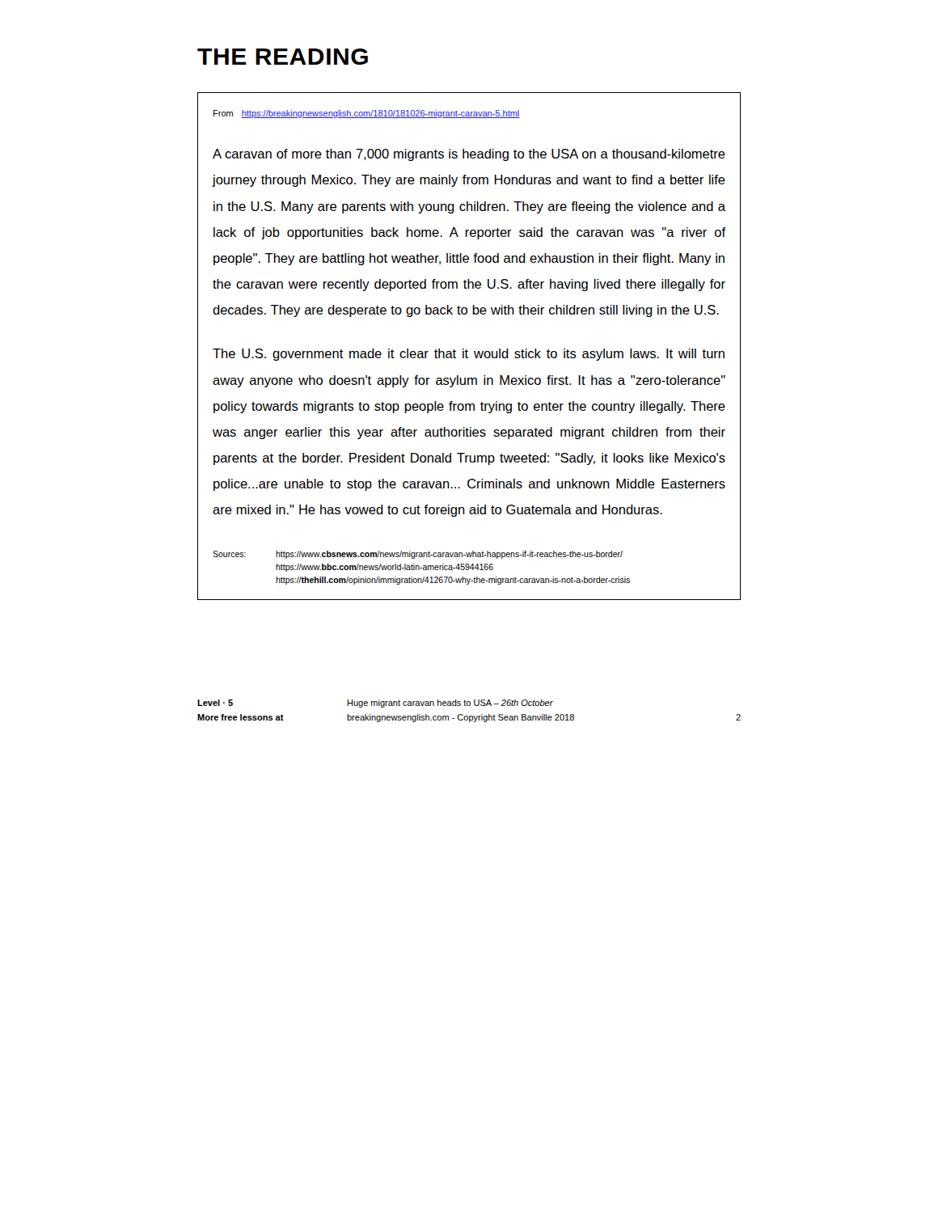THE READING
From https://breakingnewsenglish.com/1810/181026-migrant-caravan-5.html
A caravan of more than 7,000 migrants is heading to the USA on a thousand-kilometre journey through Mexico. They are mainly from Honduras and want to find a better life in the U.S. Many are parents with young children. They are fleeing the violence and a lack of job opportunities back home. A reporter said the caravan was "a river of people". They are battling hot weather, little food and exhaustion in their flight. Many in the caravan were recently deported from the U.S. after having lived there illegally for decades. They are desperate to go back to be with their children still living in the U.S.
The U.S. government made it clear that it would stick to its asylum laws. It will turn away anyone who doesn't apply for asylum in Mexico first. It has a "zero-tolerance" policy towards migrants to stop people from trying to enter the country illegally. There was anger earlier this year after authorities separated migrant children from their parents at the border. President Donald Trump tweeted: "Sadly, it looks like Mexico's police...are unable to stop the caravan... Criminals and unknown Middle Easterners are mixed in." He has vowed to cut foreign aid to Guatemala and Honduras.
Sources:
https://www.cbsnews.com/news/migrant-caravan-what-happens-if-it-reaches-the-us-border/
https://www.bbc.com/news/world-latin-america-45944166
https://thehill.com/opinion/immigration/412670-why-the-migrant-caravan-is-not-a-border-crisis
Level · 5
Huge migrant caravan heads to USA – 26th October
More free lessons at
breakingnewsenglish.com - Copyright Sean Banville 2018
2